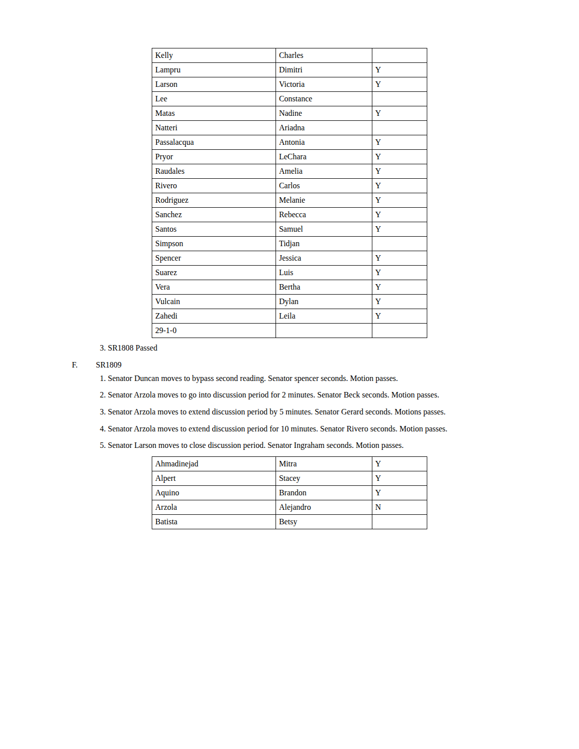| Kelly | Charles | |
| Lampru | Dimitri | Y |
| Larson | Victoria | Y |
| Lee | Constance | |
| Matas | Nadine | Y |
| Natteri | Ariadna | |
| Passalacqua | Antonia | Y |
| Pryor | LeChara | Y |
| Raudales | Amelia | Y |
| Rivero | Carlos | Y |
| Rodriguez | Melanie | Y |
| Sanchez | Rebecca | Y |
| Santos | Samuel | Y |
| Simpson | Tidjan | |
| Spencer | Jessica | Y |
| Suarez | Luis | Y |
| Vera | Bertha | Y |
| Vulcain | Dylan | Y |
| Zahedi | Leila | Y |
| 29-1-0 | | |
SR1808 Passed
F.
SR1809
Senator Duncan moves to bypass second reading. Senator spencer seconds. Motion passes.
Senator Arzola moves to go into discussion period for 2 minutes. Senator Beck seconds. Motion passes.
Senator Arzola moves to extend discussion period by 5 minutes. Senator Gerard seconds. Motions passes.
Senator Arzola moves to extend discussion period for 10 minutes. Senator Rivero seconds. Motion passes.
Senator Larson moves to close discussion period. Senator Ingraham seconds. Motion passes.
| Ahmadinejad | Mitra | Y |
| Alpert | Stacey | Y |
| Aquino | Brandon | Y |
| Arzola | Alejandro | N |
| Batista | Betsy | |